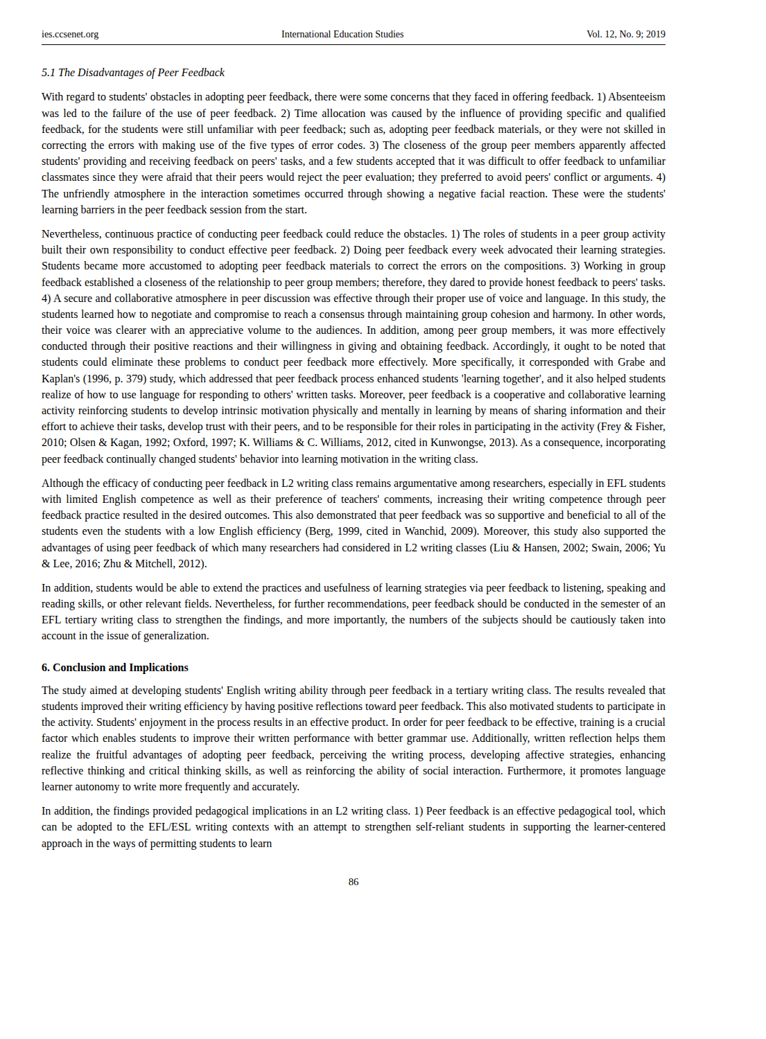ies.ccsenet.org International Education Studies Vol. 12, No. 9; 2019
5.1 The Disadvantages of Peer Feedback
With regard to students' obstacles in adopting peer feedback, there were some concerns that they faced in offering feedback. 1) Absenteeism was led to the failure of the use of peer feedback. 2) Time allocation was caused by the influence of providing specific and qualified feedback, for the students were still unfamiliar with peer feedback; such as, adopting peer feedback materials, or they were not skilled in correcting the errors with making use of the five types of error codes. 3) The closeness of the group peer members apparently affected students' providing and receiving feedback on peers' tasks, and a few students accepted that it was difficult to offer feedback to unfamiliar classmates since they were afraid that their peers would reject the peer evaluation; they preferred to avoid peers' conflict or arguments. 4) The unfriendly atmosphere in the interaction sometimes occurred through showing a negative facial reaction. These were the students' learning barriers in the peer feedback session from the start.
Nevertheless, continuous practice of conducting peer feedback could reduce the obstacles. 1) The roles of students in a peer group activity built their own responsibility to conduct effective peer feedback. 2) Doing peer feedback every week advocated their learning strategies. Students became more accustomed to adopting peer feedback materials to correct the errors on the compositions. 3) Working in group feedback established a closeness of the relationship to peer group members; therefore, they dared to provide honest feedback to peers' tasks. 4) A secure and collaborative atmosphere in peer discussion was effective through their proper use of voice and language. In this study, the students learned how to negotiate and compromise to reach a consensus through maintaining group cohesion and harmony. In other words, their voice was clearer with an appreciative volume to the audiences. In addition, among peer group members, it was more effectively conducted through their positive reactions and their willingness in giving and obtaining feedback. Accordingly, it ought to be noted that students could eliminate these problems to conduct peer feedback more effectively. More specifically, it corresponded with Grabe and Kaplan's (1996, p. 379) study, which addressed that peer feedback process enhanced students 'learning together', and it also helped students realize of how to use language for responding to others' written tasks. Moreover, peer feedback is a cooperative and collaborative learning activity reinforcing students to develop intrinsic motivation physically and mentally in learning by means of sharing information and their effort to achieve their tasks, develop trust with their peers, and to be responsible for their roles in participating in the activity (Frey & Fisher, 2010; Olsen & Kagan, 1992; Oxford, 1997; K. Williams & C. Williams, 2012, cited in Kunwongse, 2013). As a consequence, incorporating peer feedback continually changed students' behavior into learning motivation in the writing class.
Although the efficacy of conducting peer feedback in L2 writing class remains argumentative among researchers, especially in EFL students with limited English competence as well as their preference of teachers' comments, increasing their writing competence through peer feedback practice resulted in the desired outcomes. This also demonstrated that peer feedback was so supportive and beneficial to all of the students even the students with a low English efficiency (Berg, 1999, cited in Wanchid, 2009). Moreover, this study also supported the advantages of using peer feedback of which many researchers had considered in L2 writing classes (Liu & Hansen, 2002; Swain, 2006; Yu & Lee, 2016; Zhu & Mitchell, 2012).
In addition, students would be able to extend the practices and usefulness of learning strategies via peer feedback to listening, speaking and reading skills, or other relevant fields. Nevertheless, for further recommendations, peer feedback should be conducted in the semester of an EFL tertiary writing class to strengthen the findings, and more importantly, the numbers of the subjects should be cautiously taken into account in the issue of generalization.
6. Conclusion and Implications
The study aimed at developing students' English writing ability through peer feedback in a tertiary writing class. The results revealed that students improved their writing efficiency by having positive reflections toward peer feedback. This also motivated students to participate in the activity. Students' enjoyment in the process results in an effective product. In order for peer feedback to be effective, training is a crucial factor which enables students to improve their written performance with better grammar use. Additionally, written reflection helps them realize the fruitful advantages of adopting peer feedback, perceiving the writing process, developing affective strategies, enhancing reflective thinking and critical thinking skills, as well as reinforcing the ability of social interaction. Furthermore, it promotes language learner autonomy to write more frequently and accurately.
In addition, the findings provided pedagogical implications in an L2 writing class. 1) Peer feedback is an effective pedagogical tool, which can be adopted to the EFL/ESL writing contexts with an attempt to strengthen self-reliant students in supporting the learner-centered approach in the ways of permitting students to learn
86